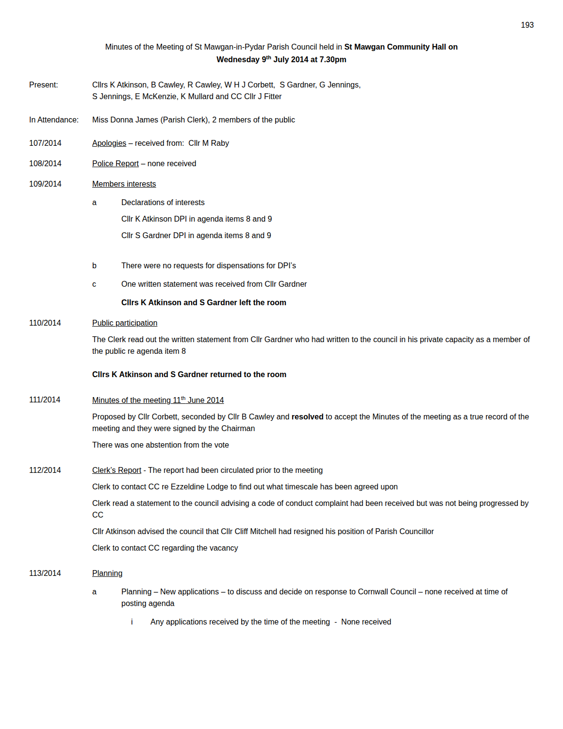193
Minutes of the Meeting of St Mawgan-in-Pydar Parish Council held in St Mawgan Community Hall on
Wednesday 9th July 2014 at 7.30pm
Present:
Cllrs K Atkinson, B Cawley, R Cawley, W H J Corbett, S Gardner, G Jennings,
S Jennings, E McKenzie, K Mullard and CC Cllr J Fitter
In Attendance:
Miss Donna James (Parish Clerk), 2 members of the public
107/2014
Apologies – received from: Cllr M Raby
108/2014
Police Report – none received
109/2014
Members interests
a
Declarations of interests
Cllr K Atkinson DPI in agenda items 8 and 9
Cllr S Gardner DPI in agenda items 8 and 9
b
There were no requests for dispensations for DPI’s
c
One written statement was received from Cllr Gardner
Cllrs K Atkinson and S Gardner left the room
110/2014
Public participation
The Clerk read out the written statement from Cllr Gardner who had written to the council in his private capacity as a member of the public re agenda item 8
Cllrs K Atkinson and S Gardner returned to the room
111/2014
Minutes of the meeting 11th June 2014
Proposed by Cllr Corbett, seconded by Cllr B Cawley and resolved to accept the Minutes of the meeting as a true record of the meeting and they were signed by the Chairman
There was one abstention from the vote
112/2014
Clerk’s Report - The report had been circulated prior to the meeting
Clerk to contact CC re Ezzeldine Lodge to find out what timescale has been agreed upon
Clerk read a statement to the council advising a code of conduct complaint had been received but was not being progressed by CC
Cllr Atkinson advised the council that Cllr Cliff Mitchell had resigned his position of Parish Councillor
Clerk to contact CC regarding the vacancy
113/2014
Planning
a
Planning – New applications – to discuss and decide on response to Cornwall Council – none received at time of posting agenda
i
Any applications received by the time of the meeting - None received